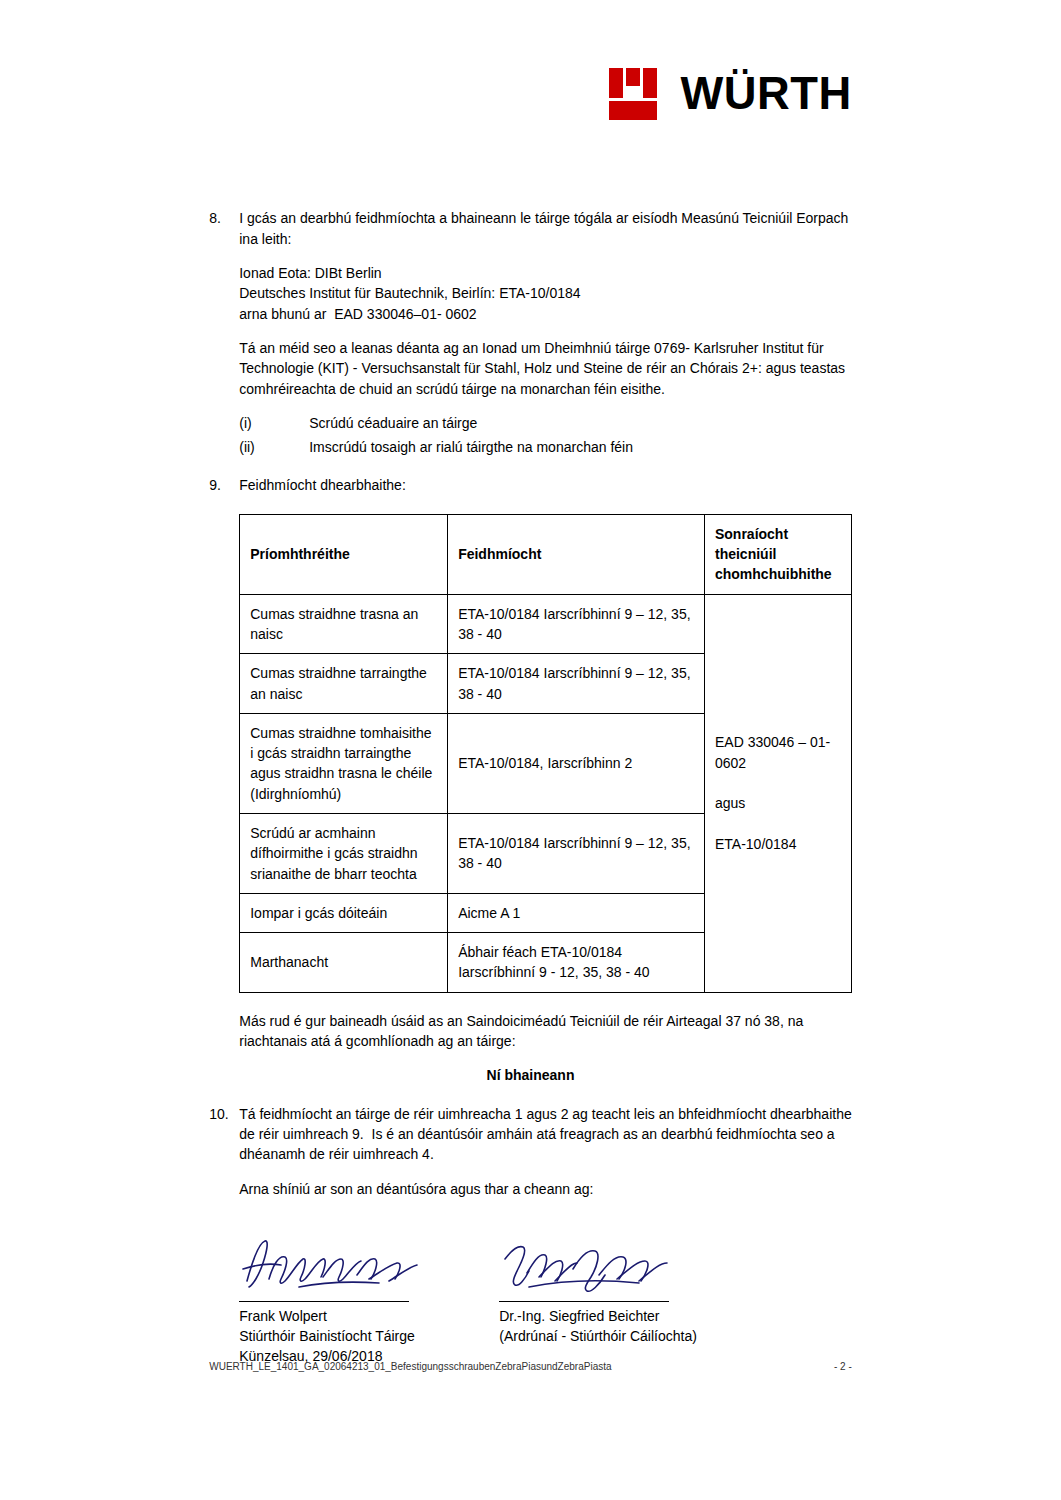WÜRTH
8. I gcás an dearbhú feidhmíochta a bhaineann le táirge tógála ar eisíodh Measúnú Teicniúil Eorpach ina leith:
Ionad Eota: DIBt Berlin
Deutsches Institut für Bautechnik, Beirlín: ETA-10/0184
arna bhunú ar EAD 330046–01- 0602
Tá an méid seo a leanas déanta ag an Ionad um Dheimhniú táirge 0769- Karlsruher Institut für Technologie (KIT) - Versuchsanstalt für Stahl, Holz und Steine de réir an Chórais 2+: agus teastas comhréireachta de chuid an scrúdú táirge na monarchan féin eisithe.
(i) Scrúdú céaduaire an táirge
(ii) Imscrúdú tosaigh ar rialú táirgthe na monarchan féin
9. Feidhmíocht dhearbhaithe:
| Príomhthréithe | Feidhmíocht | Sonraíocht theicniúil chomhchuibhithe |
| --- | --- | --- |
| Cumas straidhne trasna an naisc | ETA-10/0184 Iarscríbhinní 9 – 12, 35, 38 - 40 | EAD 330046 – 01- 0602 agus ETA-10/0184 |
| Cumas straidhne tarraingthe an naisc | ETA-10/0184 Iarscríbhinní 9 – 12, 35, 38 - 40 |
| Cumas straidhne tomhaisithe i gcás straidhn tarraingthe agus straidhn trasna le chéile (Idirghníomhú) | ETA-10/0184, Iarscríbhinn 2 |
| Scrúdú ar acmhainn dífhoirmithe i gcás straidhn srianaithe de bharr teochta | ETA-10/0184 Iarscríbhinní 9 – 12, 35, 38 - 40 |
| Iompar i gcás dóiteáin | Aicme A 1 |
| Marthanacht | Ábhair féach ETA-10/0184 Iarscríbhinní 9 - 12, 35, 38 - 40 |
Más rud é gur baineadh úsáid as an Saindoiciméadú Teicniúil de réir Airteagal 37 nó 38, na riachtanais atá á gcomhlíonadh ag an táirge:
Ní bhaineann
10. Tá feidhmíocht an táirge de réir uimhreacha 1 agus 2 ag teacht leis an bhfeidhmíocht dhearbhaithe de réir uimhreach 9. Is é an déantúsóir amháin atá freagrach as an dearbhú feidhmíochta seo a dhéanamh de réir uimhreach 4.
Arna shíniú ar son an déantúsóra agus thar a cheann ag:
Frank Wolpert
Stiúrthóir Bainistíocht Táirge
Künzelsau, 29/06/2018
Dr.-Ing. Siegfried Beichter
(Ardrúnaí - Stiúrthóir Cáilíochta)
WUERTH_LE_1401_GA_02064213_01_BefestigungsschraubenZebraPiasundZebraPiasta - 2 -